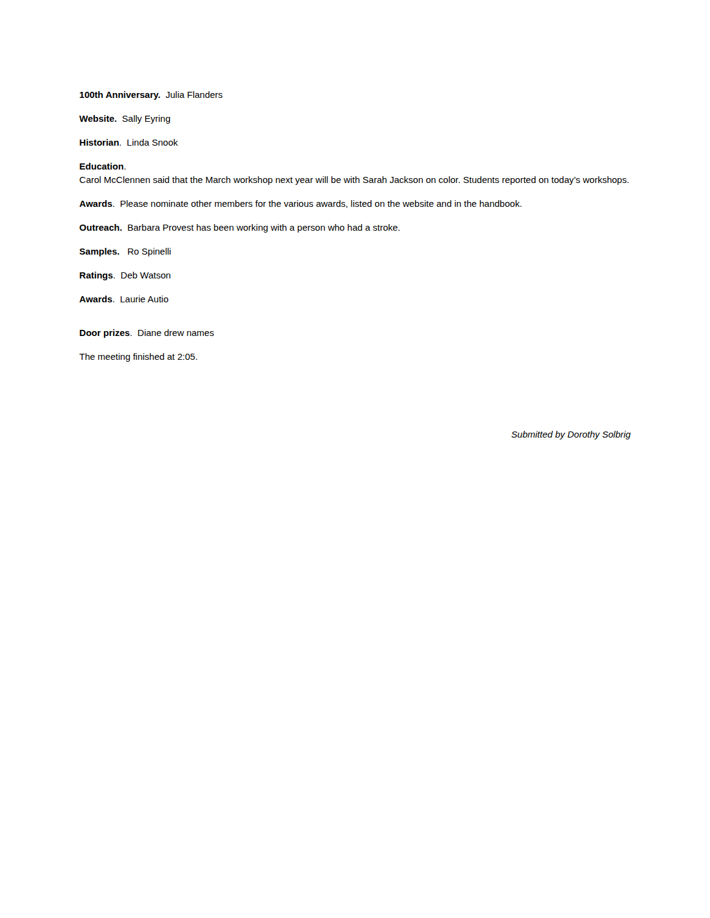100th Anniversary. Julia Flanders
Website. Sally Eyring
Historian. Linda Snook
Education.
Carol McClennen said that the March workshop next year will be with Sarah Jackson on color. Students reported on today’s workshops.
Awards. Please nominate other members for the various awards, listed on the website and in the handbook.
Outreach. Barbara Provest has been working with a person who had a stroke.
Samples. Ro Spinelli
Ratings. Deb Watson
Awards. Laurie Autio
Door prizes. Diane drew names
The meeting finished at 2:05.
Submitted by Dorothy Solbrig